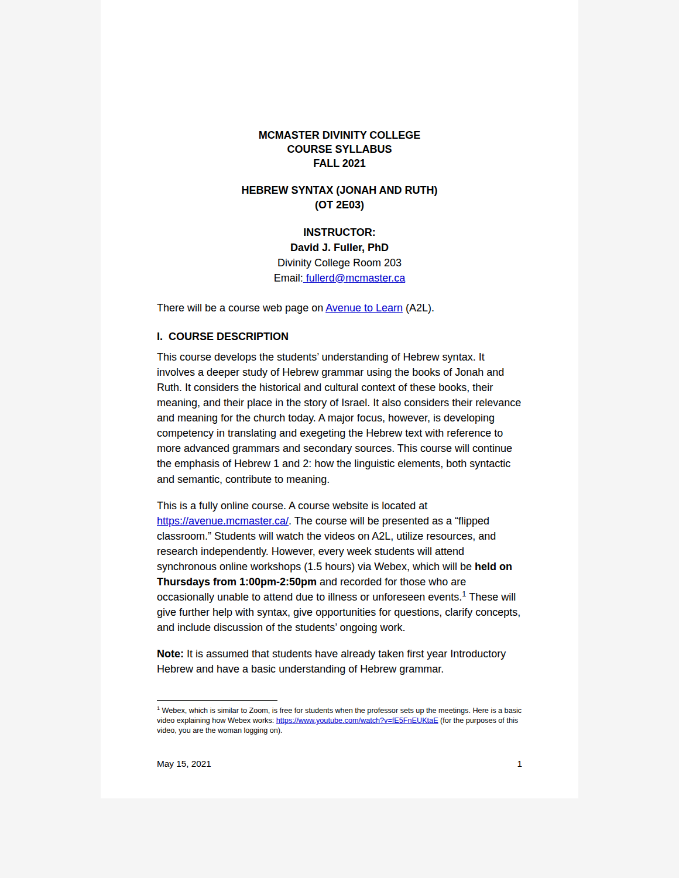MCMASTER DIVINITY COLLEGE
COURSE SYLLABUS
FALL 2021
HEBREW SYNTAX (JONAH AND RUTH)
(OT 2E03)
INSTRUCTOR:
David J. Fuller, PhD
Divinity College Room 203
Email: fullerd@mcmaster.ca
There will be a course web page on Avenue to Learn (A2L).
I. COURSE DESCRIPTION
This course develops the students’ understanding of Hebrew syntax. It involves a deeper study of Hebrew grammar using the books of Jonah and Ruth. It considers the historical and cultural context of these books, their meaning, and their place in the story of Israel. It also considers their relevance and meaning for the church today. A major focus, however, is developing competency in translating and exegeting the Hebrew text with reference to more advanced grammars and secondary sources. This course will continue the emphasis of Hebrew 1 and 2: how the linguistic elements, both syntactic and semantic, contribute to meaning.
This is a fully online course. A course website is located at https://avenue.mcmaster.ca/. The course will be presented as a “flipped classroom.” Students will watch the videos on A2L, utilize resources, and research independently. However, every week students will attend synchronous online workshops (1.5 hours) via Webex, which will be held on Thursdays from 1:00pm-2:50pm and recorded for those who are occasionally unable to attend due to illness or unforeseen events.1 These will give further help with syntax, give opportunities for questions, clarify concepts, and include discussion of the students’ ongoing work.
Note: It is assumed that students have already taken first year Introductory Hebrew and have a basic understanding of Hebrew grammar.
1 Webex, which is similar to Zoom, is free for students when the professor sets up the meetings. Here is a basic video explaining how Webex works: https://www.youtube.com/watch?v=fE5FnEUKtaE (for the purposes of this video, you are the woman logging on).
May 15, 2021 1